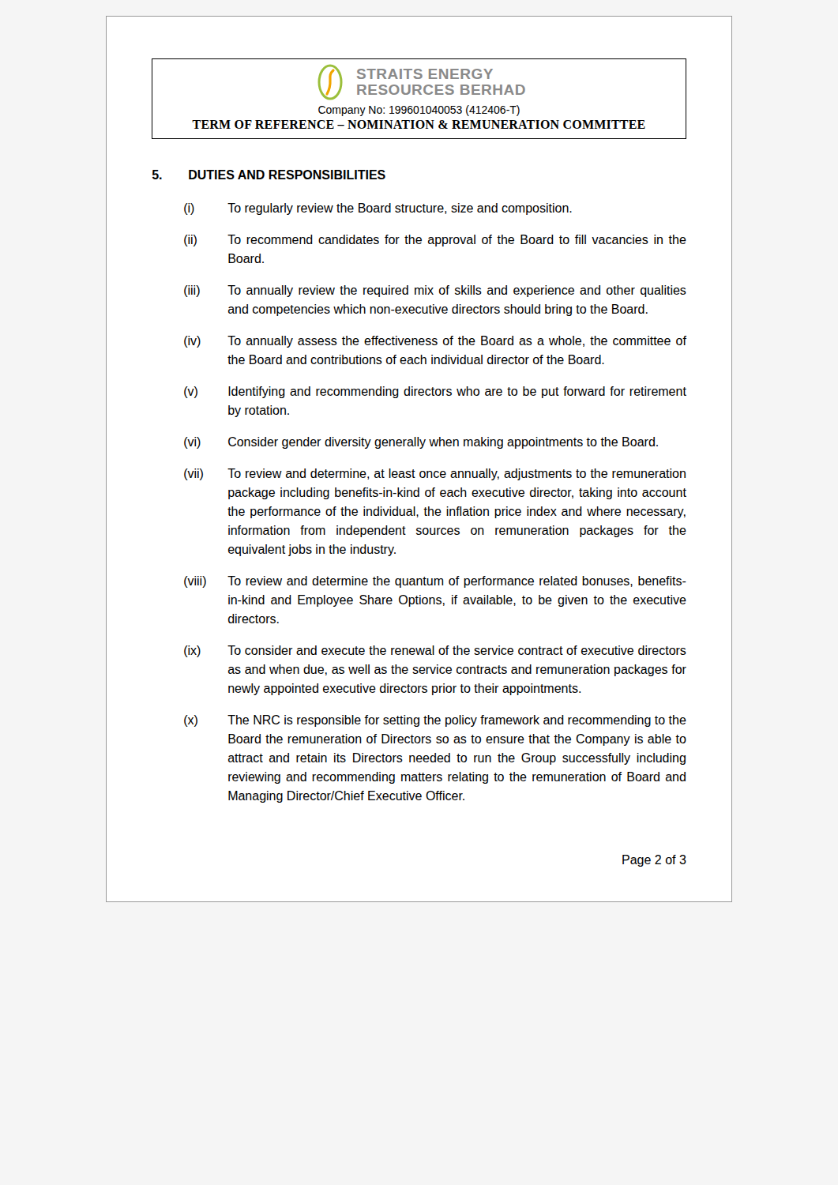STRAITS ENERGY
RESOURCES BERHAD
Company No: 199601040053 (412406-T)
TERM OF REFERENCE – NOMINATION & REMUNERATION COMMITTEE
5. DUTIES AND RESPONSIBILITIES
(i) To regularly review the Board structure, size and composition.
(ii) To recommend candidates for the approval of the Board to fill vacancies in the Board.
(iii) To annually review the required mix of skills and experience and other qualities and competencies which non-executive directors should bring to the Board.
(iv) To annually assess the effectiveness of the Board as a whole, the committee of the Board and contributions of each individual director of the Board.
(v) Identifying and recommending directors who are to be put forward for retirement by rotation.
(vi) Consider gender diversity generally when making appointments to the Board.
(vii) To review and determine, at least once annually, adjustments to the remuneration package including benefits-in-kind of each executive director, taking into account the performance of the individual, the inflation price index and where necessary, information from independent sources on remuneration packages for the equivalent jobs in the industry.
(viii) To review and determine the quantum of performance related bonuses, benefits-in-kind and Employee Share Options, if available, to be given to the executive directors.
(ix) To consider and execute the renewal of the service contract of executive directors as and when due, as well as the service contracts and remuneration packages for newly appointed executive directors prior to their appointments.
(x) The NRC is responsible for setting the policy framework and recommending to the Board the remuneration of Directors so as to ensure that the Company is able to attract and retain its Directors needed to run the Group successfully including reviewing and recommending matters relating to the remuneration of Board and Managing Director/Chief Executive Officer.
Page 2 of 3